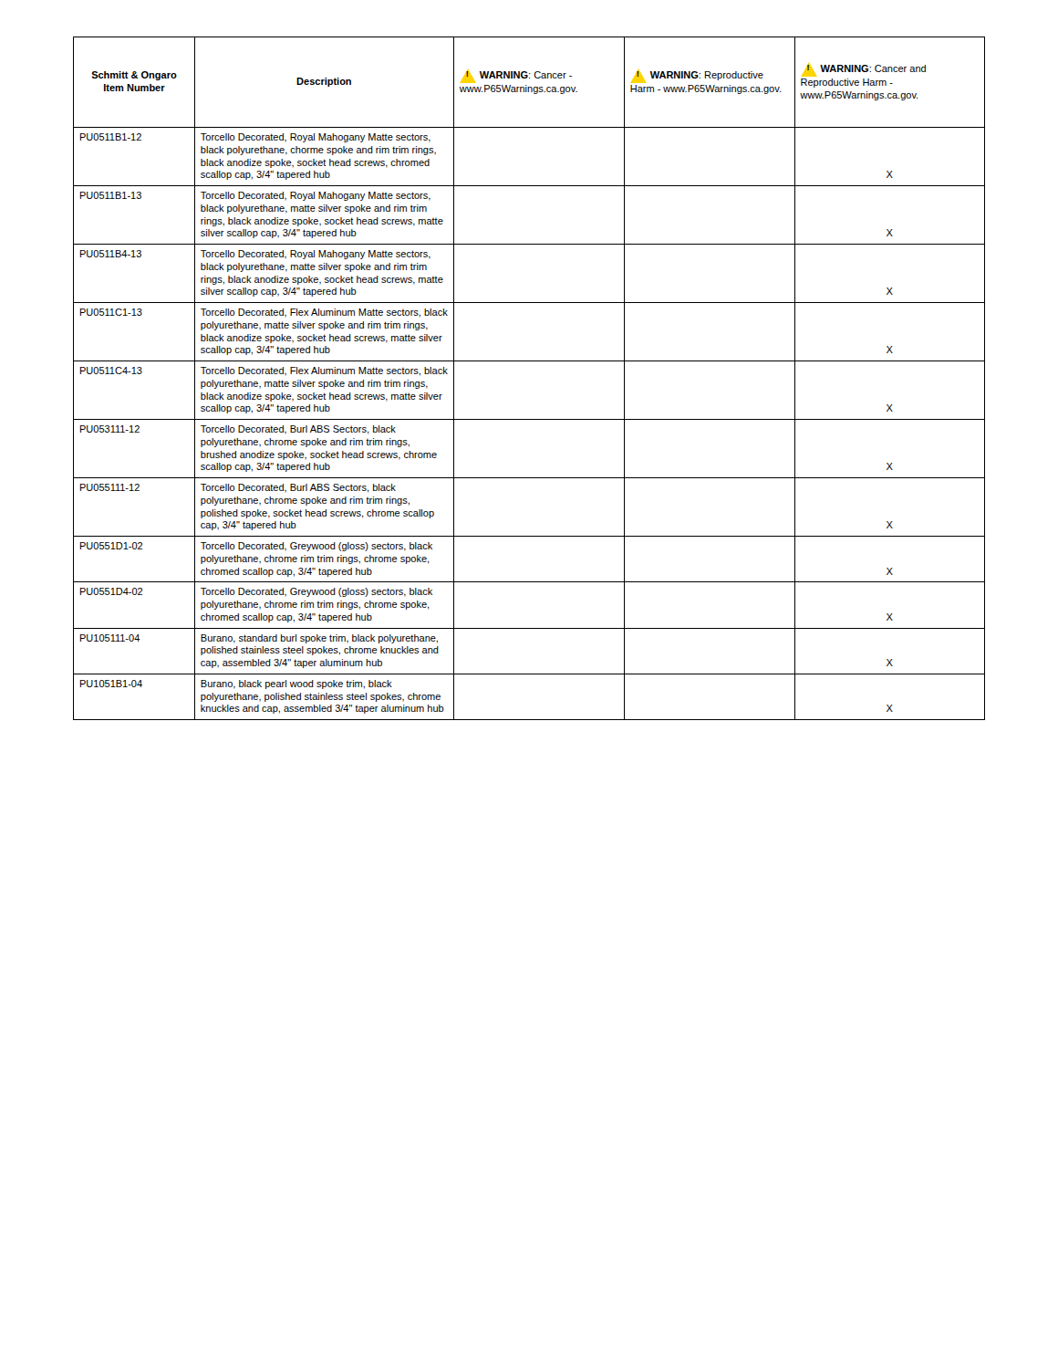| Schmitt & Ongaro Item Number | Description | WARNING : Cancer - www.P65Warnings.ca.gov. | WARNING : Reproductive Harm - www.P65Warnings.ca.gov. | WARNING : Cancer and Reproductive Harm - www.P65Warnings.ca.gov. |
| --- | --- | --- | --- | --- |
| PU0511B1-12 | Torcello Decorated, Royal Mahogany Matte sectors, black polyurethane, chorme spoke and rim trim rings, black anodize spoke, socket head screws, chromed scallop cap, 3/4" tapered hub | | | X |
| PU0511B1-13 | Torcello Decorated, Royal Mahogany Matte sectors, black polyurethane, matte silver spoke and rim trim rings, black anodize spoke, socket head screws, matte silver scallop cap, 3/4" tapered hub | | | X |
| PU0511B4-13 | Torcello Decorated, Royal Mahogany Matte sectors, black polyurethane, matte silver spoke and rim trim rings, black anodize spoke, socket head screws, matte silver scallop cap, 3/4" tapered hub | | | X |
| PU0511C1-13 | Torcello Decorated, Flex Aluminum Matte sectors, black polyurethane, matte silver spoke and rim trim rings, black anodize spoke, socket head screws, matte silver scallop cap, 3/4" tapered hub | | | X |
| PU0511C4-13 | Torcello Decorated, Flex Aluminum Matte sectors, black polyurethane, matte silver spoke and rim trim rings, black anodize spoke, socket head screws, matte silver scallop cap, 3/4" tapered hub | | | X |
| PU053111-12 | Torcello Decorated, Burl ABS Sectors, black polyurethane, chrome spoke and rim trim rings, brushed anodize spoke, socket head screws, chrome scallop cap, 3/4" tapered hub | | | X |
| PU055111-12 | Torcello Decorated, Burl ABS Sectors, black polyurethane, chrome spoke and rim trim rings, polished spoke, socket head screws, chrome scallop cap, 3/4" tapered hub | | | X |
| PU0551D1-02 | Torcello Decorated, Greywood (gloss) sectors, black polyurethane, chrome rim trim rings, chrome spoke, chromed scallop cap, 3/4" tapered hub | | | X |
| PU0551D4-02 | Torcello Decorated, Greywood (gloss) sectors, black polyurethane, chrome rim trim rings, chrome spoke, chromed scallop cap, 3/4" tapered hub | | | X |
| PU105111-04 | Burano, standard burl spoke trim, black polyurethane, polished stainless steel spokes, chrome knuckles and cap, assembled 3/4" taper aluminum hub | | | X |
| PU1051B1-04 | Burano, black pearl wood spoke trim, black polyurethane, polished stainless steel spokes, chrome knuckles and cap, assembled 3/4" taper aluminum hub | | | X |